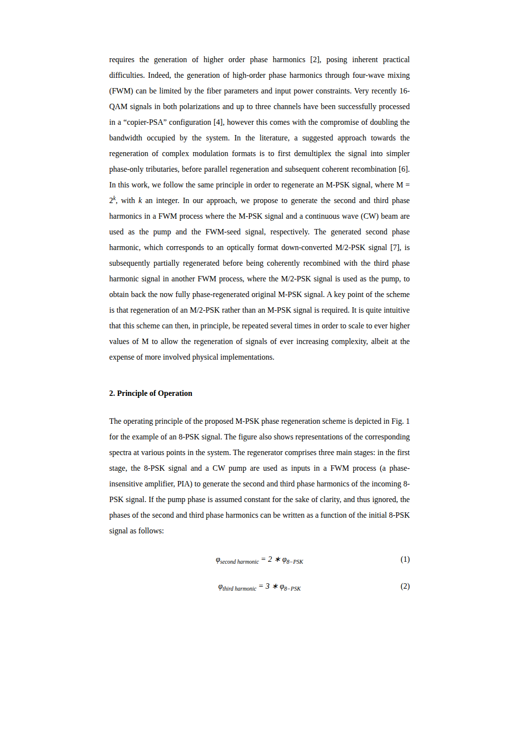requires the generation of higher order phase harmonics [2], posing inherent practical difficulties. Indeed, the generation of high-order phase harmonics through four-wave mixing (FWM) can be limited by the fiber parameters and input power constraints. Very recently 16-QAM signals in both polarizations and up to three channels have been successfully processed in a “copier-PSA” configuration [4], however this comes with the compromise of doubling the bandwidth occupied by the system. In the literature, a suggested approach towards the regeneration of complex modulation formats is to first demultiplex the signal into simpler phase-only tributaries, before parallel regeneration and subsequent coherent recombination [6]. In this work, we follow the same principle in order to regenerate an M-PSK signal, where M = 2k, with k an integer. In our approach, we propose to generate the second and third phase harmonics in a FWM process where the M-PSK signal and a continuous wave (CW) beam are used as the pump and the FWM-seed signal, respectively. The generated second phase harmonic, which corresponds to an optically format down-converted M/2-PSK signal [7], is subsequently partially regenerated before being coherently recombined with the third phase harmonic signal in another FWM process, where the M/2-PSK signal is used as the pump, to obtain back the now fully phase-regenerated original M-PSK signal. A key point of the scheme is that regeneration of an M/2-PSK rather than an M-PSK signal is required. It is quite intuitive that this scheme can then, in principle, be repeated several times in order to scale to ever higher values of M to allow the regeneration of signals of ever increasing complexity, albeit at the expense of more involved physical implementations.
2. Principle of Operation
The operating principle of the proposed M-PSK phase regeneration scheme is depicted in Fig. 1 for the example of an 8-PSK signal. The figure also shows representations of the corresponding spectra at various points in the system. The regenerator comprises three main stages: in the first stage, the 8-PSK signal and a CW pump are used as inputs in a FWM process (a phase-insensitive amplifier, PIA) to generate the second and third phase harmonics of the incoming 8-PSK signal. If the pump phase is assumed constant for the sake of clarity, and thus ignored, the phases of the second and third phase harmonics can be written as a function of the initial 8-PSK signal as follows:
φsecond harmonic = 2 ∗ φ 8−PSK (1)
φthird harmonic = 3 ∗ φ 8−PSK (2)